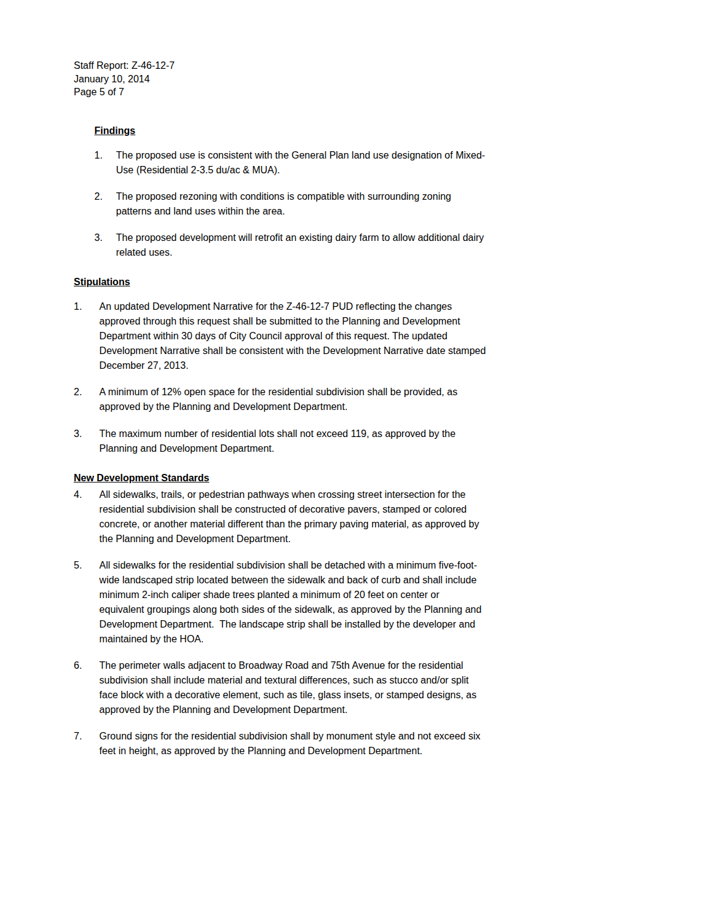Staff Report: Z-46-12-7
January 10, 2014
Page 5 of 7
Findings
1. The proposed use is consistent with the General Plan land use designation of Mixed-Use (Residential 2-3.5 du/ac & MUA).
2. The proposed rezoning with conditions is compatible with surrounding zoning patterns and land uses within the area.
3. The proposed development will retrofit an existing dairy farm to allow additional dairy related uses.
Stipulations
1. An updated Development Narrative for the Z-46-12-7 PUD reflecting the changes approved through this request shall be submitted to the Planning and Development Department within 30 days of City Council approval of this request. The updated Development Narrative shall be consistent with the Development Narrative date stamped December 27, 2013.
2. A minimum of 12% open space for the residential subdivision shall be provided, as approved by the Planning and Development Department.
3. The maximum number of residential lots shall not exceed 119, as approved by the Planning and Development Department.
New Development Standards
4. All sidewalks, trails, or pedestrian pathways when crossing street intersection for the residential subdivision shall be constructed of decorative pavers, stamped or colored concrete, or another material different than the primary paving material, as approved by the Planning and Development Department.
5. All sidewalks for the residential subdivision shall be detached with a minimum five-foot-wide landscaped strip located between the sidewalk and back of curb and shall include minimum 2-inch caliper shade trees planted a minimum of 20 feet on center or equivalent groupings along both sides of the sidewalk, as approved by the Planning and Development Department. The landscape strip shall be installed by the developer and maintained by the HOA.
6. The perimeter walls adjacent to Broadway Road and 75th Avenue for the residential subdivision shall include material and textural differences, such as stucco and/or split face block with a decorative element, such as tile, glass insets, or stamped designs, as approved by the Planning and Development Department.
7. Ground signs for the residential subdivision shall by monument style and not exceed six feet in height, as approved by the Planning and Development Department.